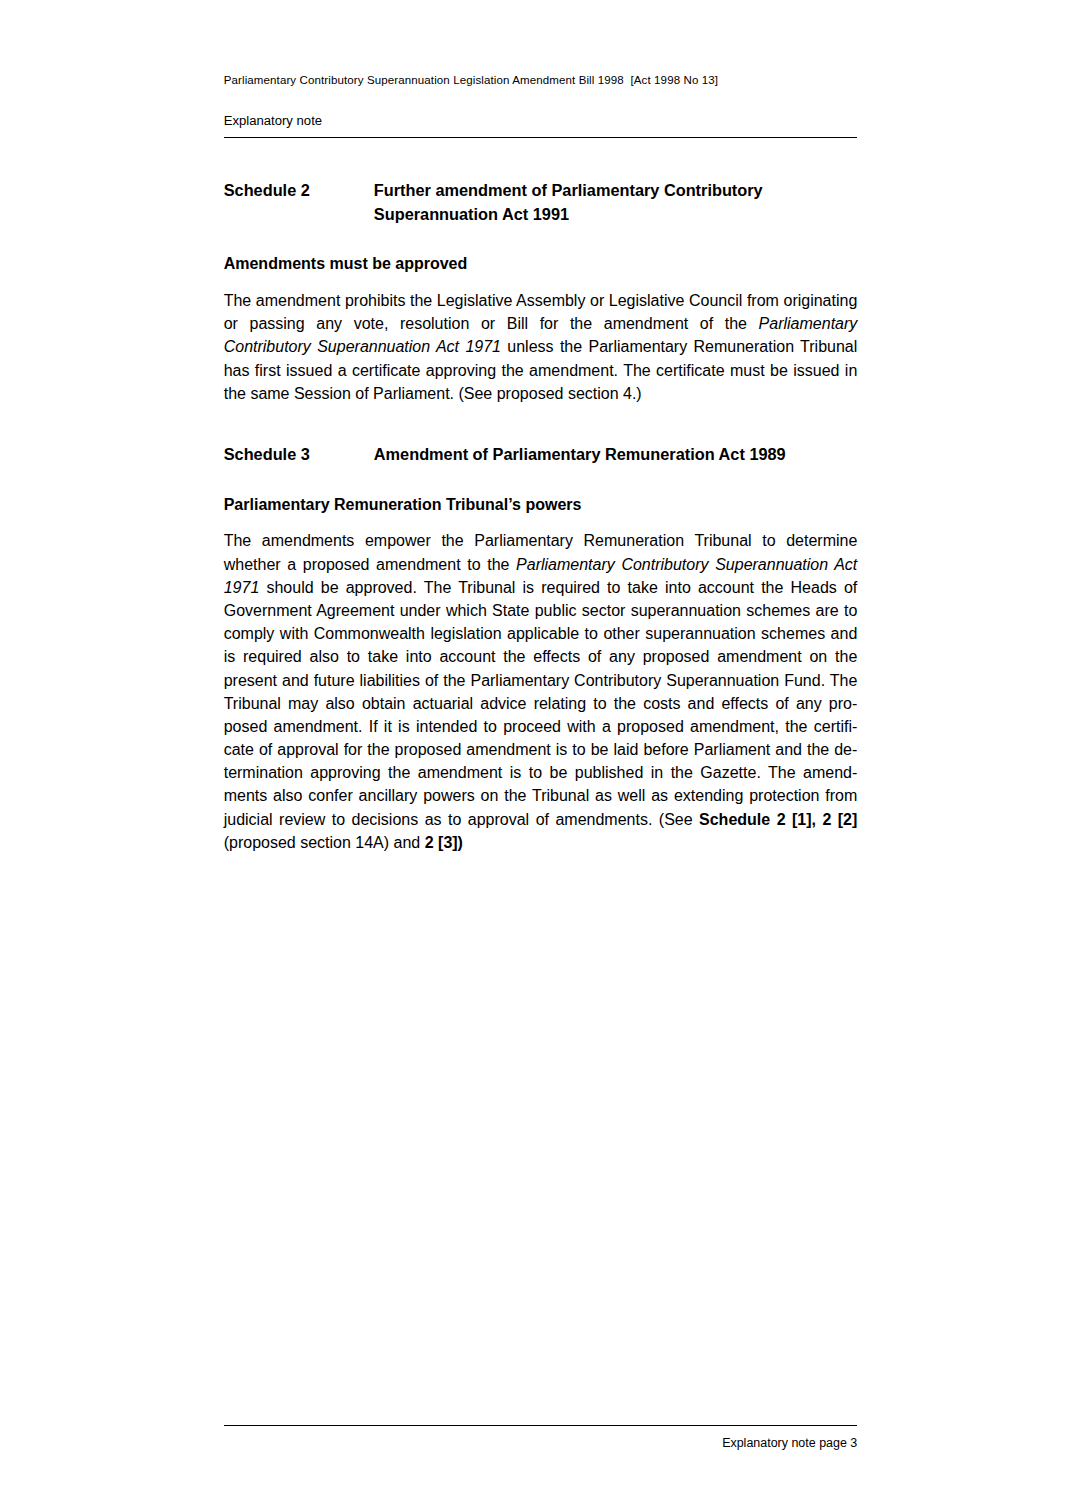Parliamentary Contributory Superannuation Legislation Amendment Bill 1998 [Act 1998 No 13]
Explanatory note
Schedule 2
Further amendment of Parliamentary Contributory Superannuation Act 1991
Amendments must be approved
The amendment prohibits the Legislative Assembly or Legislative Council from originating or passing any vote, resolution or Bill for the amendment of the Parliamentary Contributory Superannuation Act 1971 unless the Parliamentary Remuneration Tribunal has first issued a certificate approving the amendment. The certificate must be issued in the same Session of Parliament. (See proposed section 4.)
Schedule 3
Amendment of Parliamentary Remuneration Act 1989
Parliamentary Remuneration Tribunal’s powers
The amendments empower the Parliamentary Remuneration Tribunal to determine whether a proposed amendment to the Parliamentary Contributory Superannuation Act 1971 should be approved. The Tribunal is required to take into account the Heads of Government Agreement under which State public sector superannuation schemes are to comply with Commonwealth legislation applicable to other superannuation schemes and is required also to take into account the effects of any proposed amendment on the present and future liabilities of the Parliamentary Contributory Superannuation Fund. The Tribunal may also obtain actuarial advice relating to the costs and effects of any proposed amendment. If it is intended to proceed with a proposed amendment, the certificate of approval for the proposed amendment is to be laid before Parliament and the determination approving the amendment is to be published in the Gazette. The amendments also confer ancillary powers on the Tribunal as well as extending protection from judicial review to decisions as to approval of amendments. (See Schedule 2 [1], 2 [2] (proposed section 14A) and 2 [3])
Explanatory note page 3